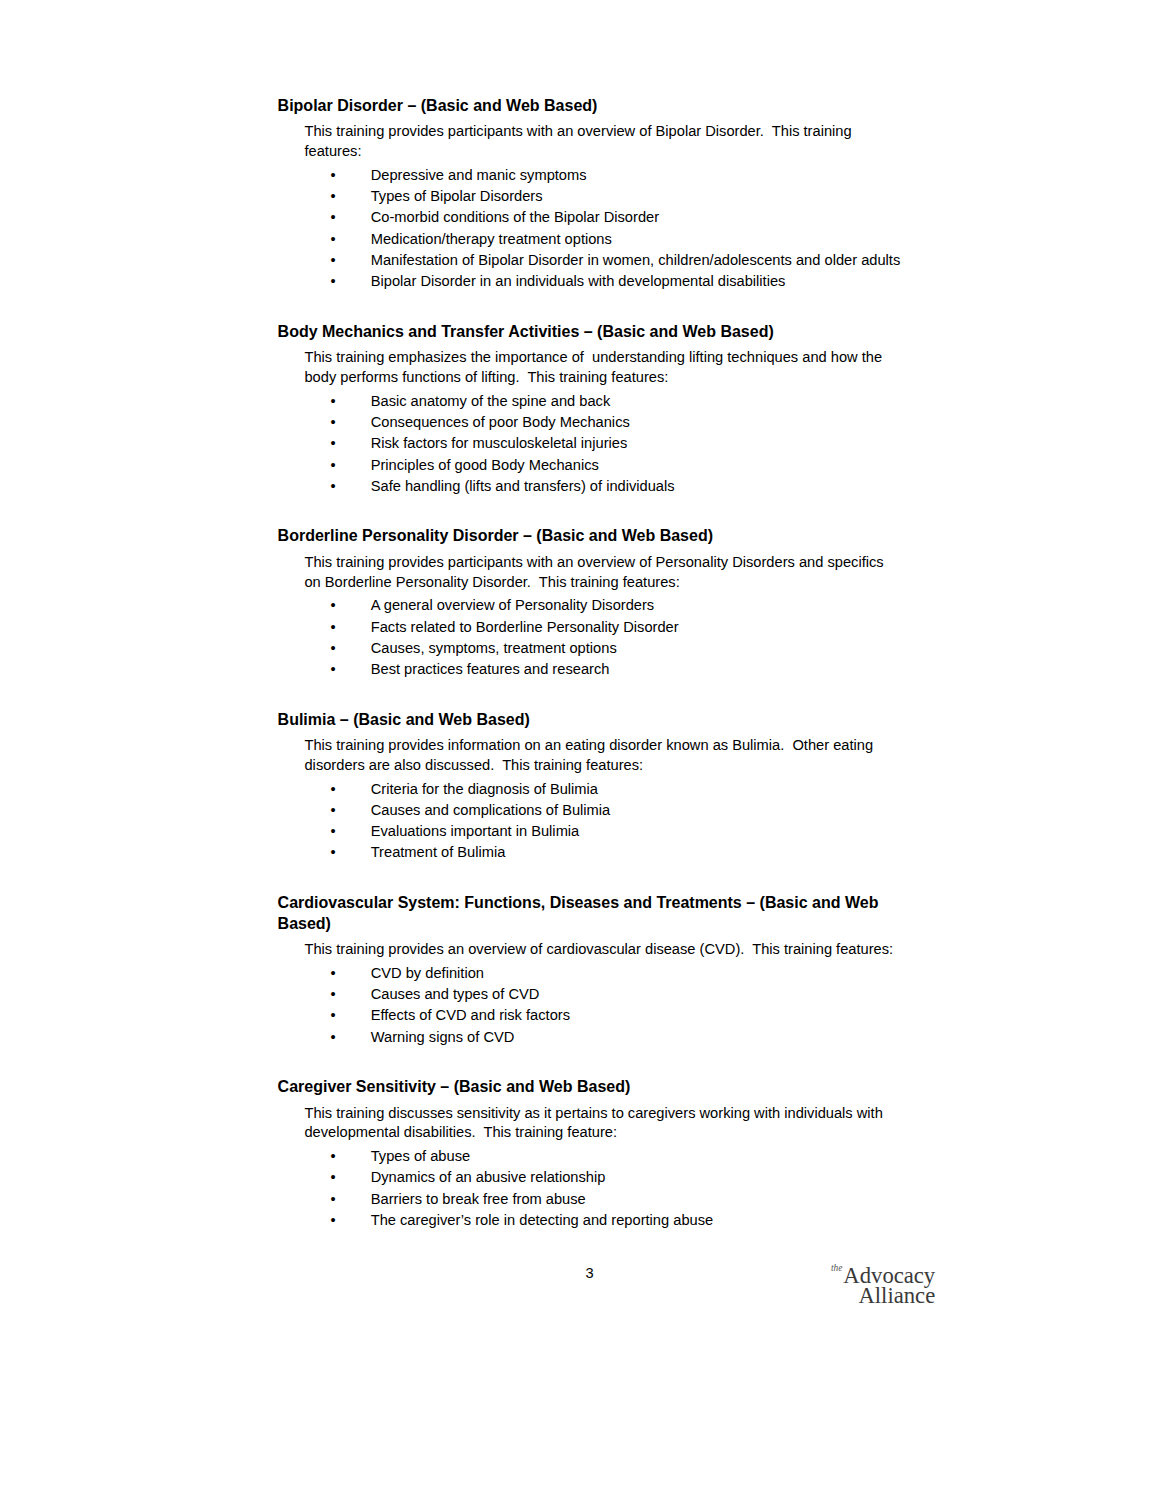Bipolar Disorder – (Basic and Web Based)
This training provides participants with an overview of Bipolar Disorder. This training features:
Depressive and manic symptoms
Types of Bipolar Disorders
Co-morbid conditions of the Bipolar Disorder
Medication/therapy treatment options
Manifestation of Bipolar Disorder in women, children/adolescents and older adults
Bipolar Disorder in an individuals with developmental disabilities
Body Mechanics and Transfer Activities – (Basic and Web Based)
This training emphasizes the importance of understanding lifting techniques and how the body performs functions of lifting. This training features:
Basic anatomy of the spine and back
Consequences of poor Body Mechanics
Risk factors for musculoskeletal injuries
Principles of good Body Mechanics
Safe handling (lifts and transfers) of individuals
Borderline Personality Disorder – (Basic and Web Based)
This training provides participants with an overview of Personality Disorders and specifics on Borderline Personality Disorder. This training features:
A general overview of Personality Disorders
Facts related to Borderline Personality Disorder
Causes, symptoms, treatment options
Best practices features and research
Bulimia – (Basic and Web Based)
This training provides information on an eating disorder known as Bulimia. Other eating disorders are also discussed. This training features:
Criteria for the diagnosis of Bulimia
Causes and complications of Bulimia
Evaluations important in Bulimia
Treatment of Bulimia
Cardiovascular System: Functions, Diseases and Treatments – (Basic and Web Based)
This training provides an overview of cardiovascular disease (CVD). This training features:
CVD by definition
Causes and types of CVD
Effects of CVD and risk factors
Warning signs of CVD
Caregiver Sensitivity – (Basic and Web Based)
This training discusses sensitivity as it pertains to caregivers working with individuals with developmental disabilities. This training feature:
Types of abuse
Dynamics of an abusive relationship
Barriers to break free from abuse
The caregiver’s role in detecting and reporting abuse
3
the Advocacy Alliance